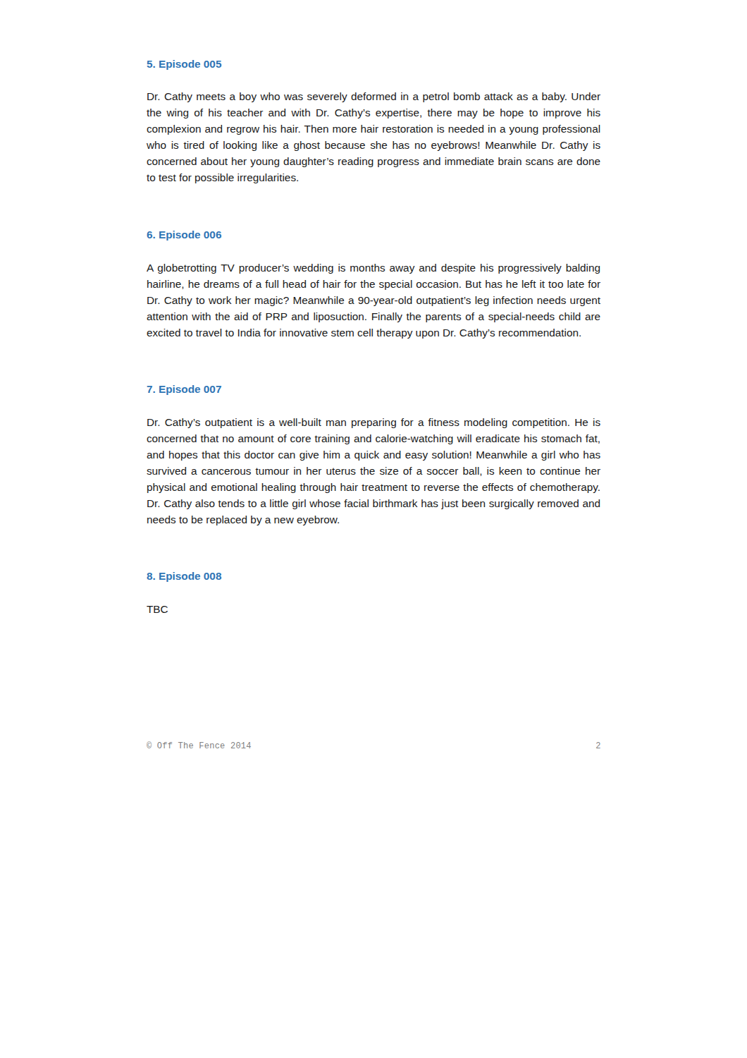5. Episode 005
Dr. Cathy meets a boy who was severely deformed in a petrol bomb attack as a baby. Under the wing of his teacher and with Dr. Cathy’s expertise, there may be hope to improve his complexion and regrow his hair. Then more hair restoration is needed in a young professional who is tired of looking like a ghost because she has no eyebrows! Meanwhile Dr. Cathy is concerned about her young daughter’s reading progress and immediate brain scans are done to test for possible irregularities.
6. Episode 006
A globetrotting TV producer’s wedding is months away and despite his progressively balding hairline, he dreams of a full head of hair for the special occasion. But has he left it too late for Dr. Cathy to work her magic? Meanwhile a 90-year-old outpatient’s leg infection needs urgent attention with the aid of PRP and liposuction. Finally the parents of a special-needs child are excited to travel to India for innovative stem cell therapy upon Dr. Cathy’s recommendation.
7. Episode 007
Dr. Cathy’s outpatient is a well-built man preparing for a fitness modeling competition. He is concerned that no amount of core training and calorie-watching will eradicate his stomach fat, and hopes that this doctor can give him a quick and easy solution! Meanwhile a girl who has survived a cancerous tumour in her uterus the size of a soccer ball, is keen to continue her physical and emotional healing through hair treatment to reverse the effects of chemotherapy. Dr. Cathy also tends to a little girl whose facial birthmark has just been surgically removed and needs to be replaced by a new eyebrow.
8. Episode 008
TBC
© Off The Fence 2014 2